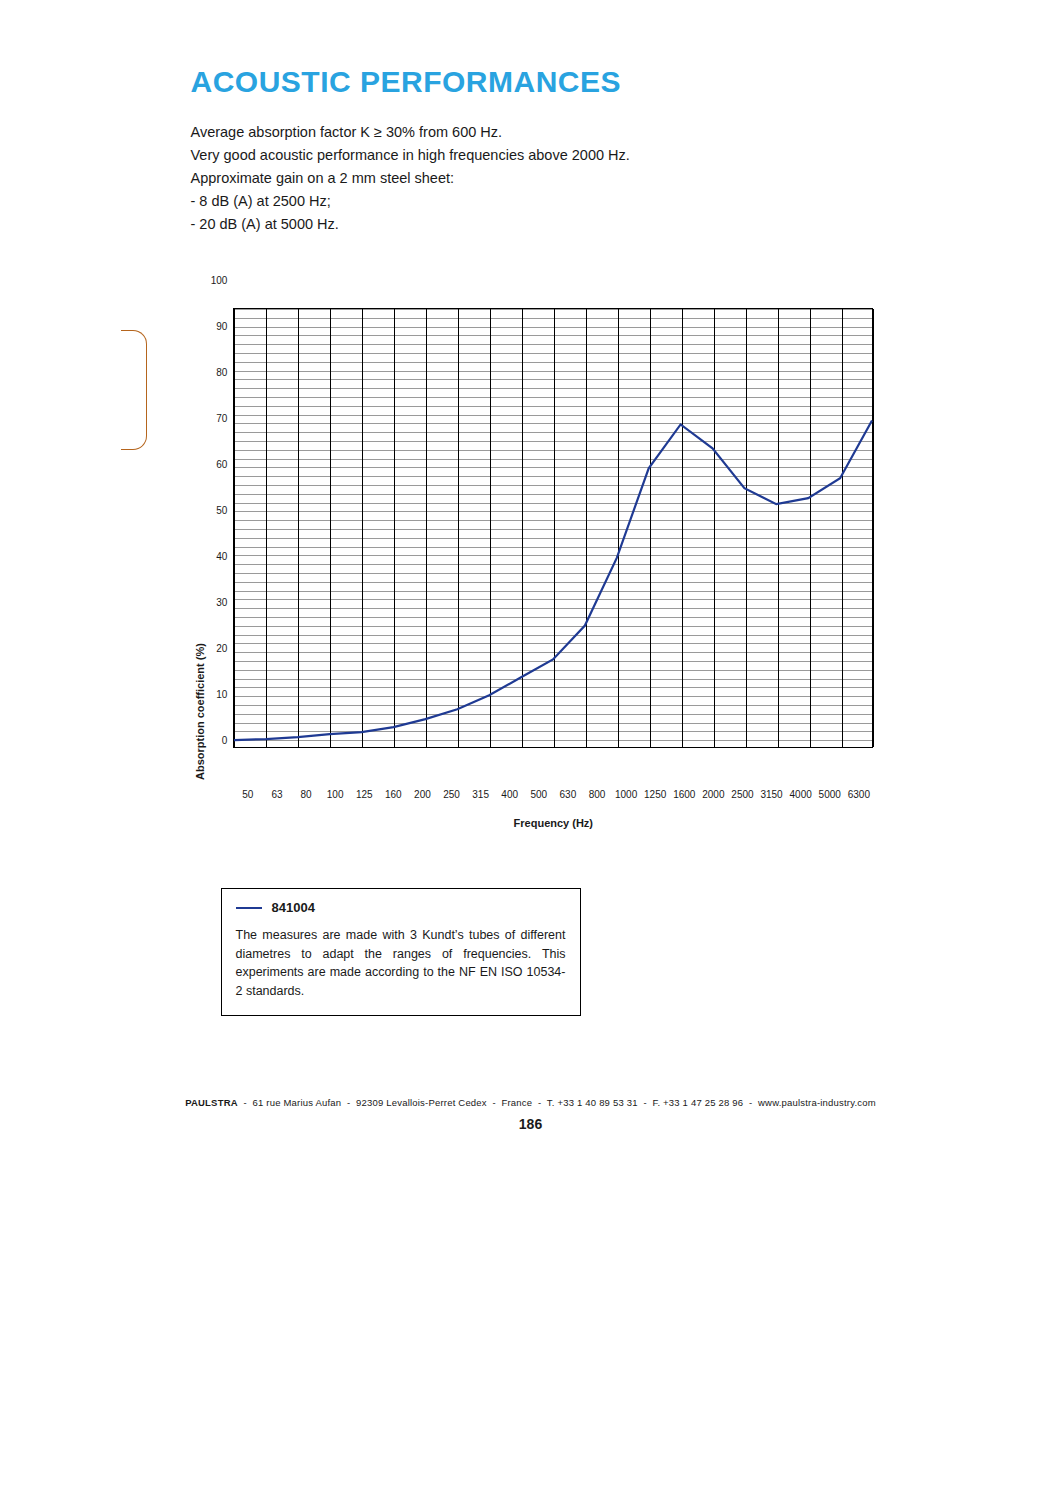ACOUSTIC PERFORMANCES
Average absorption factor K ≥ 30% from 600 Hz.
Very good acoustic performance in high frequencies above 2000 Hz.
Approximate gain on a 2 mm steel sheet:
- 8 dB (A) at 2500 Hz;
- 20 dB (A) at 5000 Hz.
| Absorption coefficient (%) | 100 | |
| 90 |
| 80 |
| 70 |
| 60 |
| 50 |
| 40 |
| 30 |
| 20 |
| 10 |
| 0 |
| | | 50 63 80 100 125 160 200 250 315 400 500 630 800 1000 1250 1600 2000 2500 3150 4000 5000 6300 Frequency (Hz) |
841004
The measures are made with 3 Kundt’s tubes of different diametres to adapt the ranges of frequencies. This experiments are made according to the NF EN ISO 10534-2 standards.
PAULSTRA - 61 rue Marius Aufan - 92309 Levallois-Perret Cedex - France - T. +33 1 40 89 53 31 - F. +33 1 47 25 28 96 - www.paulstra-industry.com
186